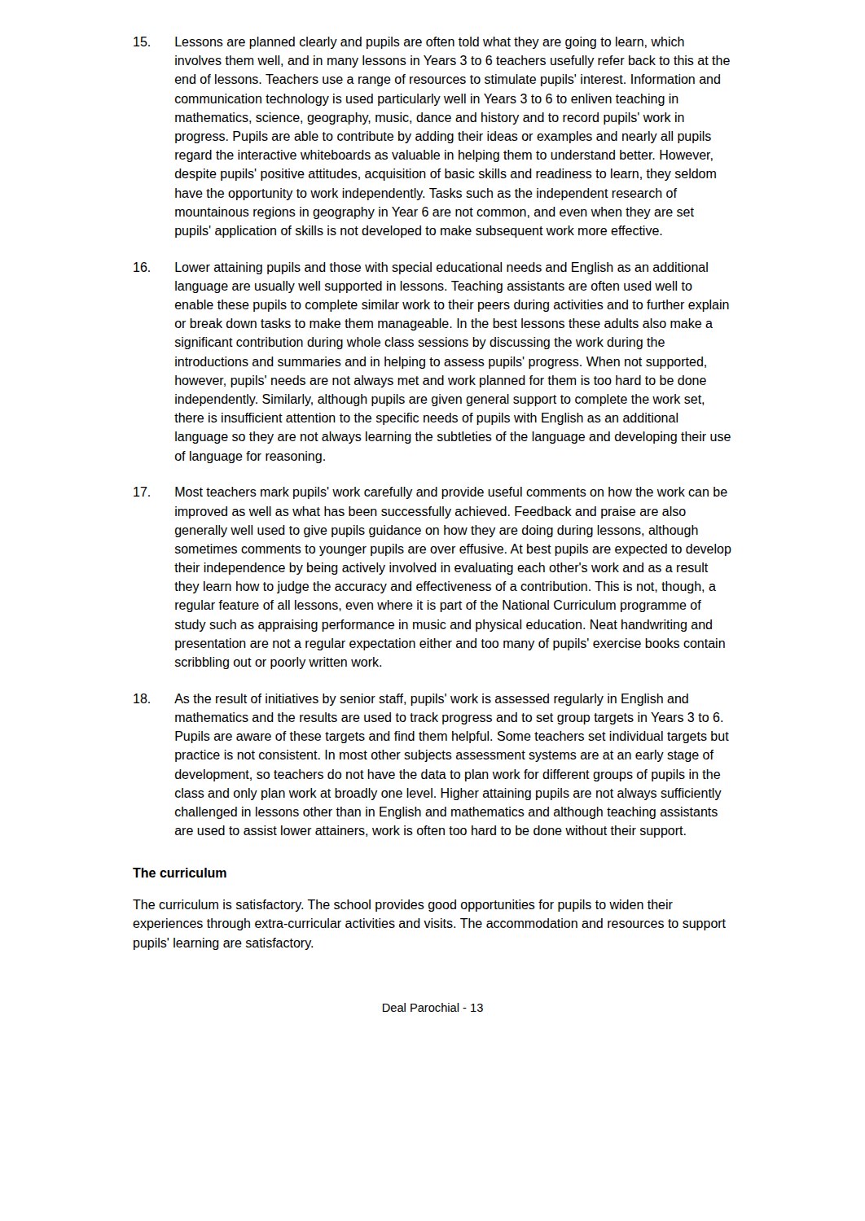15. Lessons are planned clearly and pupils are often told what they are going to learn, which involves them well, and in many lessons in Years 3 to 6 teachers usefully refer back to this at the end of lessons. Teachers use a range of resources to stimulate pupils' interest. Information and communication technology is used particularly well in Years 3 to 6 to enliven teaching in mathematics, science, geography, music, dance and history and to record pupils' work in progress. Pupils are able to contribute by adding their ideas or examples and nearly all pupils regard the interactive whiteboards as valuable in helping them to understand better. However, despite pupils' positive attitudes, acquisition of basic skills and readiness to learn, they seldom have the opportunity to work independently. Tasks such as the independent research of mountainous regions in geography in Year 6 are not common, and even when they are set pupils' application of skills is not developed to make subsequent work more effective.
16. Lower attaining pupils and those with special educational needs and English as an additional language are usually well supported in lessons. Teaching assistants are often used well to enable these pupils to complete similar work to their peers during activities and to further explain or break down tasks to make them manageable. In the best lessons these adults also make a significant contribution during whole class sessions by discussing the work during the introductions and summaries and in helping to assess pupils' progress. When not supported, however, pupils' needs are not always met and work planned for them is too hard to be done independently. Similarly, although pupils are given general support to complete the work set, there is insufficient attention to the specific needs of pupils with English as an additional language so they are not always learning the subtleties of the language and developing their use of language for reasoning.
17. Most teachers mark pupils' work carefully and provide useful comments on how the work can be improved as well as what has been successfully achieved. Feedback and praise are also generally well used to give pupils guidance on how they are doing during lessons, although sometimes comments to younger pupils are over effusive. At best pupils are expected to develop their independence by being actively involved in evaluating each other's work and as a result they learn how to judge the accuracy and effectiveness of a contribution. This is not, though, a regular feature of all lessons, even where it is part of the National Curriculum programme of study such as appraising performance in music and physical education. Neat handwriting and presentation are not a regular expectation either and too many of pupils' exercise books contain scribbling out or poorly written work.
18. As the result of initiatives by senior staff, pupils' work is assessed regularly in English and mathematics and the results are used to track progress and to set group targets in Years 3 to 6. Pupils are aware of these targets and find them helpful. Some teachers set individual targets but practice is not consistent. In most other subjects assessment systems are at an early stage of development, so teachers do not have the data to plan work for different groups of pupils in the class and only plan work at broadly one level. Higher attaining pupils are not always sufficiently challenged in lessons other than in English and mathematics and although teaching assistants are used to assist lower attainers, work is often too hard to be done without their support.
The curriculum
The curriculum is satisfactory. The school provides good opportunities for pupils to widen their experiences through extra-curricular activities and visits. The accommodation and resources to support pupils' learning are satisfactory.
Deal Parochial - 13